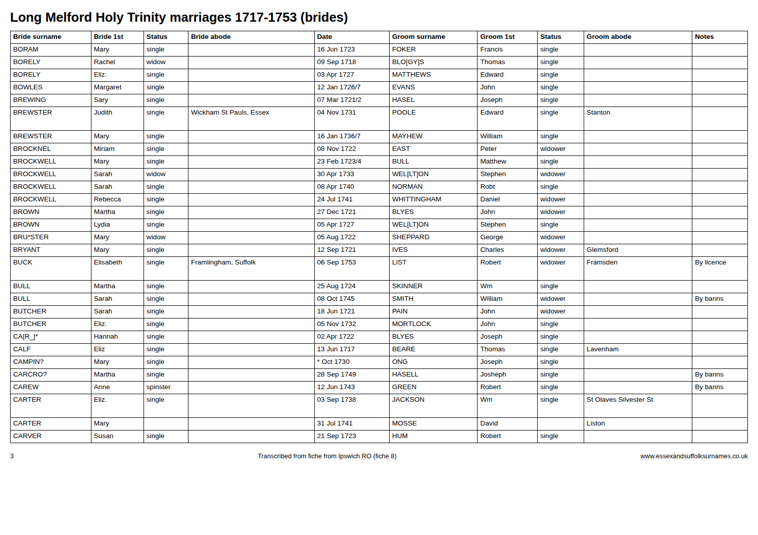Long Melford Holy Trinity marriages 1717-1753 (brides)
| Bride surname | Bride 1st | Status | Bride abode | Date | Groom surname | Groom 1st | Status | Groom abode | Notes |
| --- | --- | --- | --- | --- | --- | --- | --- | --- | --- |
| BORAM | Mary | single | | 16 Jun 1723 | FOKER | Francis | single | | |
| BORELY | Rachel | widow | | 09 Sep 1718 | BLO[GY]S | Thomas | single | | |
| BORELY | Eliz. | single | | 03 Apr 1727 | MATTHEWS | Edward | single | | |
| BOWLES | Margaret | single | | 12 Jan 1726/7 | EVANS | John | single | | |
| BREWING | Sary | single | | 07 Mar 1721/2 | HASEL | Joseph | single | | |
| BREWSTER | Judith | single | Wickham St Pauls, Essex | 04 Nov 1731 | POOLE | Edward | single | Stanton | |
| BREWSTER | Mary | single | | 16 Jan 1736/7 | MAYHEW | William | single | | |
| BROCKNEL | Miriam | single | | 08 Nov 1722 | EAST | Peter | widower | | |
| BROCKWELL | Mary | single | | 23 Feb 1723/4 | BULL | Matthew | single | | |
| BROCKWELL | Sarah | widow | | 30 Apr 1733 | WEL[LT]ON | Stephen | widower | | |
| BROCKWELL | Sarah | single | | 08 Apr 1740 | NORMAN | Robt | single | | |
| BROCKWELL | Rebecca | single | | 24 Jul 1741 | WHITTINGHAM | Daniel | widower | | |
| BROWN | Martha | single | | 27 Dec 1721 | BLYES | John | widower | | |
| BROWN | Lydia | single | | 05 Apr 1727 | WEL[LT]ON | Stephen | single | | |
| BRU*STER | Mary | widow | | 05 Aug 1722 | SHEPPARD | George | widower | | |
| BRYANT | Mary | single | | 12 Sep 1721 | IVES | Charles | widower | Glemsford | |
| BUCK | Elisabeth | single | Framlingham, Suffolk | 06 Sep 1753 | LIST | Robert | widower | Framsden | By licence |
| BULL | Martha | single | | 25 Aug 1724 | SKINNER | Wm | single | | |
| BULL | Sarah | single | | 08 Oct 1745 | SMITH | William | widower | | By banns |
| BUTCHER | Sarah | single | | 18 Jun 1721 | PAIN | John | widower | | |
| BUTCHER | Eliz. | single | | 05 Nov 1732 | MORTLOCK | John | single | | |
| CA[R_]* | Hannah | single | | 02 Apr 1722 | BLYES | Joseph | single | | |
| CALF | Eliz | single | | 13 Jun 1717 | BEARE | Thomas | single | Lavenham | |
| CAMPIN? | Mary | single | | * Oct 1730 | ONG | Joseph | single | | |
| CARCRO? | Martha | single | | 28 Sep 1749 | HASELL | Josheph | single | | By banns |
| CAREW | Anne | spinster | | 12 Jun 1743 | GREEN | Robert | single | | By banns |
| CARTER | Eliz. | single | | 03 Sep 1738 | JACKSON | Wm | single | St Olaves Silvester St | |
| CARTER | Mary | | | 31 Jul 1741 | MOSSE | David | | Liston | |
| CARVER | Susan | single | | 21 Sep 1723 | HUM | Robert | single | | |
3 Transcribed from fiche from Ipswich RO (fiche 8) www.essexandsuffolksurnames.co.uk